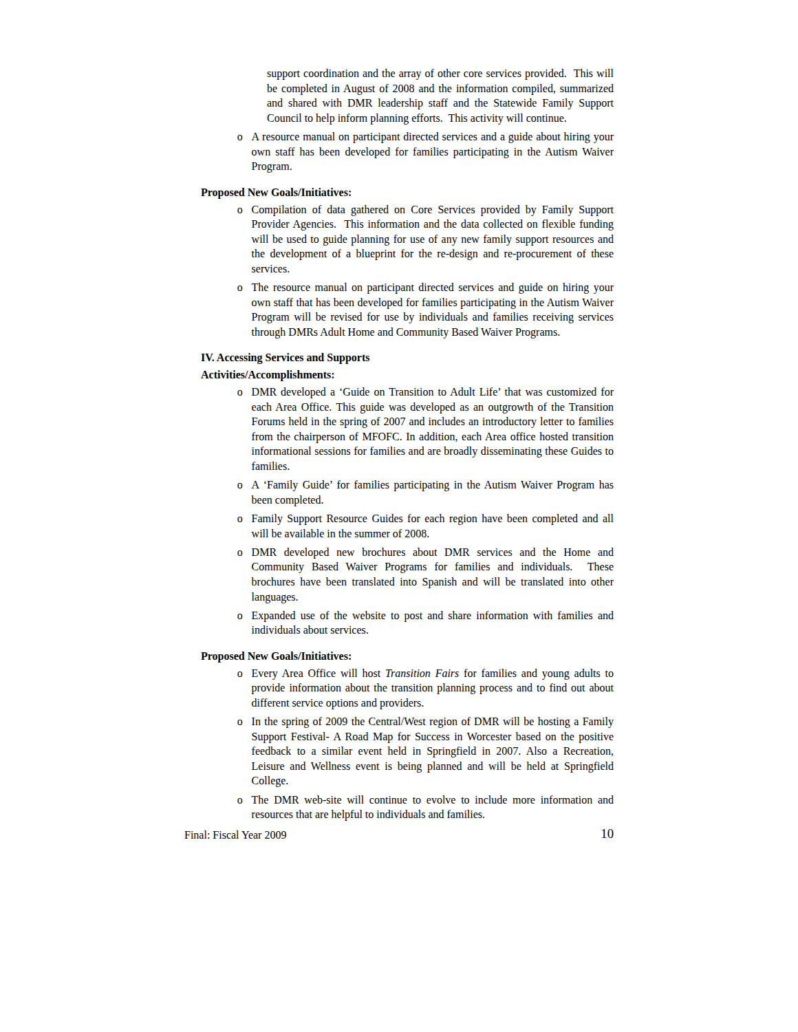support coordination and the array of other core services provided. This will be completed in August of 2008 and the information compiled, summarized and shared with DMR leadership staff and the Statewide Family Support Council to help inform planning efforts. This activity will continue.
A resource manual on participant directed services and a guide about hiring your own staff has been developed for families participating in the Autism Waiver Program.
Proposed New Goals/Initiatives:
Compilation of data gathered on Core Services provided by Family Support Provider Agencies. This information and the data collected on flexible funding will be used to guide planning for use of any new family support resources and the development of a blueprint for the re-design and re-procurement of these services.
The resource manual on participant directed services and guide on hiring your own staff that has been developed for families participating in the Autism Waiver Program will be revised for use by individuals and families receiving services through DMRs Adult Home and Community Based Waiver Programs.
IV. Accessing Services and Supports
Activities/Accomplishments:
DMR developed a ‘Guide on Transition to Adult Life’ that was customized for each Area Office. This guide was developed as an outgrowth of the Transition Forums held in the spring of 2007 and includes an introductory letter to families from the chairperson of MFOFC. In addition, each Area office hosted transition informational sessions for families and are broadly disseminating these Guides to families.
A ‘Family Guide’ for families participating in the Autism Waiver Program has been completed.
Family Support Resource Guides for each region have been completed and all will be available in the summer of 2008.
DMR developed new brochures about DMR services and the Home and Community Based Waiver Programs for families and individuals. These brochures have been translated into Spanish and will be translated into other languages.
Expanded use of the website to post and share information with families and individuals about services.
Proposed New Goals/Initiatives:
Every Area Office will host Transition Fairs for families and young adults to provide information about the transition planning process and to find out about different service options and providers.
In the spring of 2009 the Central/West region of DMR will be hosting a Family Support Festival- A Road Map for Success in Worcester based on the positive feedback to a similar event held in Springfield in 2007. Also a Recreation, Leisure and Wellness event is being planned and will be held at Springfield College.
The DMR web-site will continue to evolve to include more information and resources that are helpful to individuals and families.
Final: Fiscal Year 2009
10